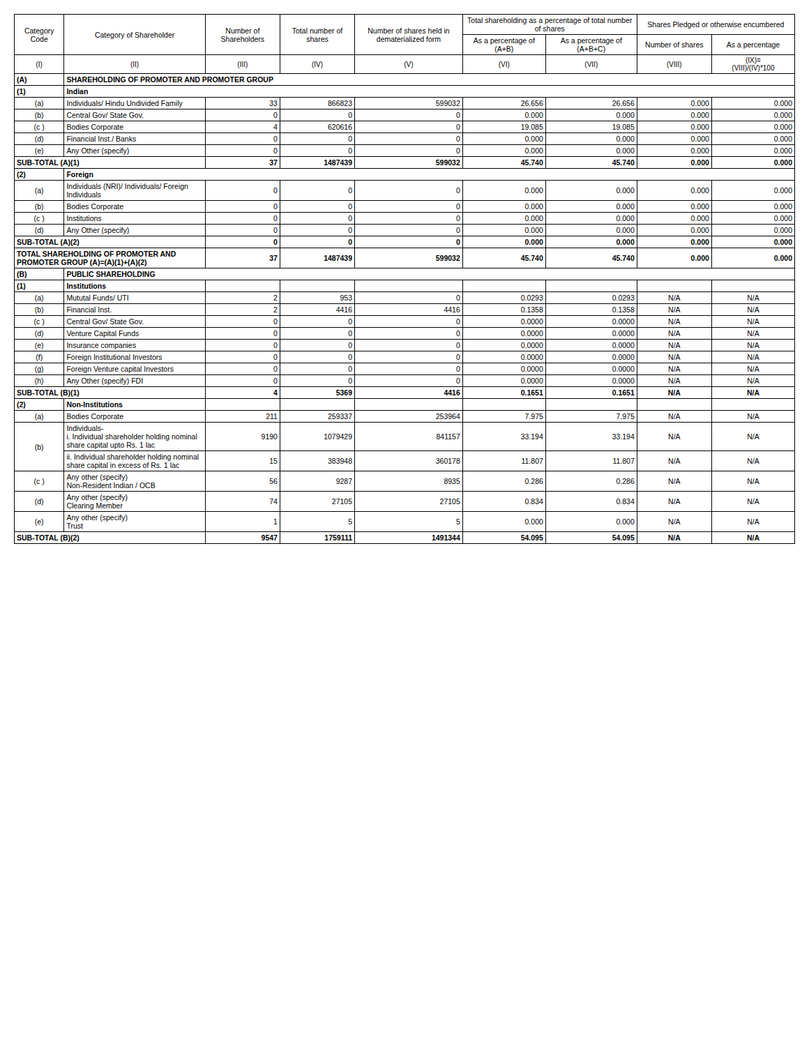| Category Code | Category of Shareholder | Number of Shareholders | Total number of shares | Number of shares held in dematerialized form | Total shareholding as a percentage of total number of shares | Shares Pledged or otherwise encumbered |
| --- | --- | --- | --- | --- | --- | --- |
| As a percentage of (A+B) | As a percentage of (A+B+C) | Number of shares | As a percentage |
| (I) | (II) | (III) | (IV) | (V) | (VI) | (VII) | (VIII) | (IX)= (VIII)/(IV)*100 |
| (A) | SHAREHOLDING OF PROMOTER AND PROMOTER GROUP |
| (1) | Indian |
| (a) | Individuals/ Hindu Undivided Family | 33 | 866823 | 599032 | 26.656 | 26.656 | 0.000 | 0.000 |
| (b) | Central Gov/ State Gov. | 0 | 0 | 0 | 0.000 | 0.000 | 0.000 | 0.000 |
| (c ) | Bodies Corporate | 4 | 620616 | 0 | 19.085 | 19.085 | 0.000 | 0.000 |
| (d) | Financial Inst./ Banks | 0 | 0 | 0 | 0.000 | 0.000 | 0.000 | 0.000 |
| (e) | Any Other (specify) | 0 | 0 | 0 | 0.000 | 0.000 | 0.000 | 0.000 |
| SUB-TOTAL (A)(1) | 37 | 1487439 | 599032 | 45.740 | 45.740 | 0.000 | 0.000 |
| (2) | Foreign |
| (a) | Individuals (NRI)/ Individuals/ Foreign Individuals | 0 | 0 | 0 | 0.000 | 0.000 | 0.000 | 0.000 |
| (b) | Bodies Corporate | 0 | 0 | 0 | 0.000 | 0.000 | 0.000 | 0.000 |
| (c ) | Institutions | 0 | 0 | 0 | 0.000 | 0.000 | 0.000 | 0.000 |
| (d) | Any Other (specify) | 0 | 0 | 0 | 0.000 | 0.000 | 0.000 | 0.000 |
| SUB-TOTAL (A)(2) | 0 | 0 | 0 | 0.000 | 0.000 | 0.000 | 0.000 |
| TOTAL SHAREHOLDING OF PROMOTER AND PROMOTER GROUP (A)=(A)(1)+(A)(2) | 37 | 1487439 | 599032 | 45.740 | 45.740 | 0.000 | 0.000 |
| (B) | PUBLIC SHAREHOLDING |
| (1) | Institutions | | | | | | | |
| (a) | Mututal Funds/ UTI | 2 | 953 | 0 | 0.0293 | 0.0293 | N/A | N/A |
| (b) | Financial Inst. | 2 | 4416 | 4416 | 0.1358 | 0.1358 | N/A | N/A |
| (c ) | Central Gov/ State Gov. | 0 | 0 | 0 | 0.0000 | 0.0000 | N/A | N/A |
| (d) | Venture Capital Funds | 0 | 0 | 0 | 0.0000 | 0.0000 | N/A | N/A |
| (e) | Insurance companies | 0 | 0 | 0 | 0.0000 | 0.0000 | N/A | N/A |
| (f) | Foreign Institutional Investors | 0 | 0 | 0 | 0.0000 | 0.0000 | N/A | N/A |
| (g) | Foreign Venture capital Investors | 0 | 0 | 0 | 0.0000 | 0.0000 | N/A | N/A |
| (h) | Any Other (specify) FDI | 0 | 0 | 0 | 0.0000 | 0.0000 | N/A | N/A |
| SUB-TOTAL (B)(1) | 4 | 5369 | 4416 | 0.1651 | 0.1651 | N/A | N/A |
| (2) | Non-Institutions | | | | | | | |
| (a) | Bodies Corporate | 211 | 259337 | 253964 | 7.975 | 7.975 | N/A | N/A |
| (b) | Individuals- i. Individual shareholder holding nominal share capital upto Rs. 1 lac | 9190 | 1079429 | 841157 | 33.194 | 33.194 | N/A | N/A |
| ii. Individual shareholder holding nominal share capital in excess of Rs. 1 lac | 15 | 383948 | 360178 | 11.807 | 11.807 | N/A | N/A |
| (c ) | Any other (specify) Non-Resident Indian / OCB | 56 | 9287 | 8935 | 0.286 | 0.286 | N/A | N/A |
| (d) | Any other (specify) Clearing Member | 74 | 27105 | 27105 | 0.834 | 0.834 | N/A | N/A |
| (e) | Any other (specify) Trust | 1 | 5 | 5 | 0.000 | 0.000 | N/A | N/A |
| SUB-TOTAL (B)(2) | 9547 | 1759111 | 1491344 | 54.095 | 54.095 | N/A | N/A |